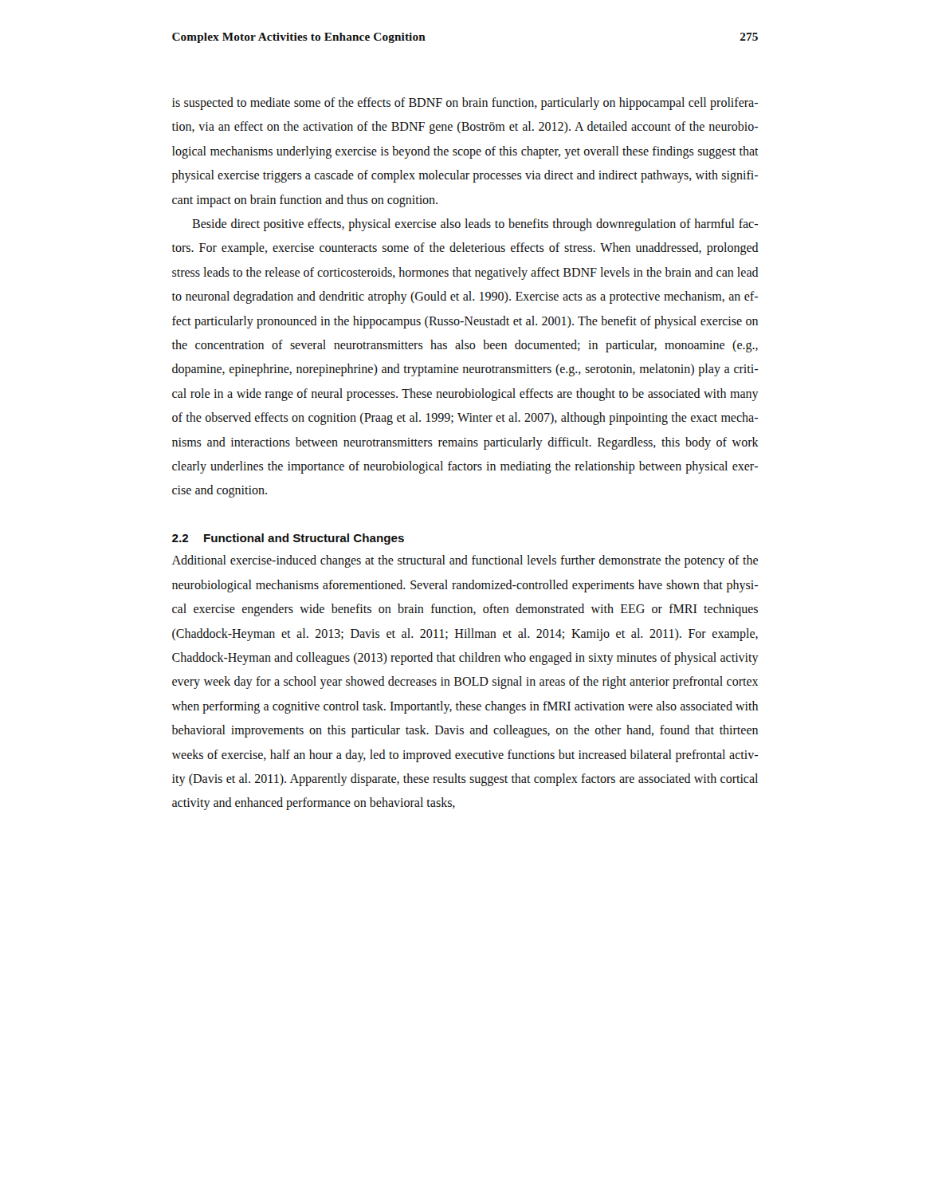Complex Motor Activities to Enhance Cognition 275
is suspected to mediate some of the effects of BDNF on brain function, particularly on hippocampal cell proliferation, via an effect on the activation of the BDNF gene (Boström et al. 2012). A detailed account of the neurobiological mechanisms underlying exercise is beyond the scope of this chapter, yet overall these findings suggest that physical exercise triggers a cascade of complex molecular processes via direct and indirect pathways, with significant impact on brain function and thus on cognition.
Beside direct positive effects, physical exercise also leads to benefits through downregulation of harmful factors. For example, exercise counteracts some of the deleterious effects of stress. When unaddressed, prolonged stress leads to the release of corticosteroids, hormones that negatively affect BDNF levels in the brain and can lead to neuronal degradation and dendritic atrophy (Gould et al. 1990). Exercise acts as a protective mechanism, an effect particularly pronounced in the hippocampus (Russo-Neustadt et al. 2001). The benefit of physical exercise on the concentration of several neurotransmitters has also been documented; in particular, monoamine (e.g., dopamine, epinephrine, norepinephrine) and tryptamine neurotransmitters (e.g., serotonin, melatonin) play a critical role in a wide range of neural processes. These neurobiological effects are thought to be associated with many of the observed effects on cognition (Praag et al. 1999; Winter et al. 2007), although pinpointing the exact mechanisms and interactions between neurotransmitters remains particularly difficult. Regardless, this body of work clearly underlines the importance of neurobiological factors in mediating the relationship between physical exercise and cognition.
2.2 Functional and Structural Changes
Additional exercise-induced changes at the structural and functional levels further demonstrate the potency of the neurobiological mechanisms aforementioned. Several randomized-controlled experiments have shown that physical exercise engenders wide benefits on brain function, often demonstrated with EEG or fMRI techniques (Chaddock-Heyman et al. 2013; Davis et al. 2011; Hillman et al. 2014; Kamijo et al. 2011). For example, Chaddock-Heyman and colleagues (2013) reported that children who engaged in sixty minutes of physical activity every week day for a school year showed decreases in BOLD signal in areas of the right anterior prefrontal cortex when performing a cognitive control task. Importantly, these changes in fMRI activation were also associated with behavioral improvements on this particular task. Davis and colleagues, on the other hand, found that thirteen weeks of exercise, half an hour a day, led to improved executive functions but increased bilateral prefrontal activity (Davis et al. 2011). Apparently disparate, these results suggest that complex factors are associated with cortical activity and enhanced performance on behavioral tasks,